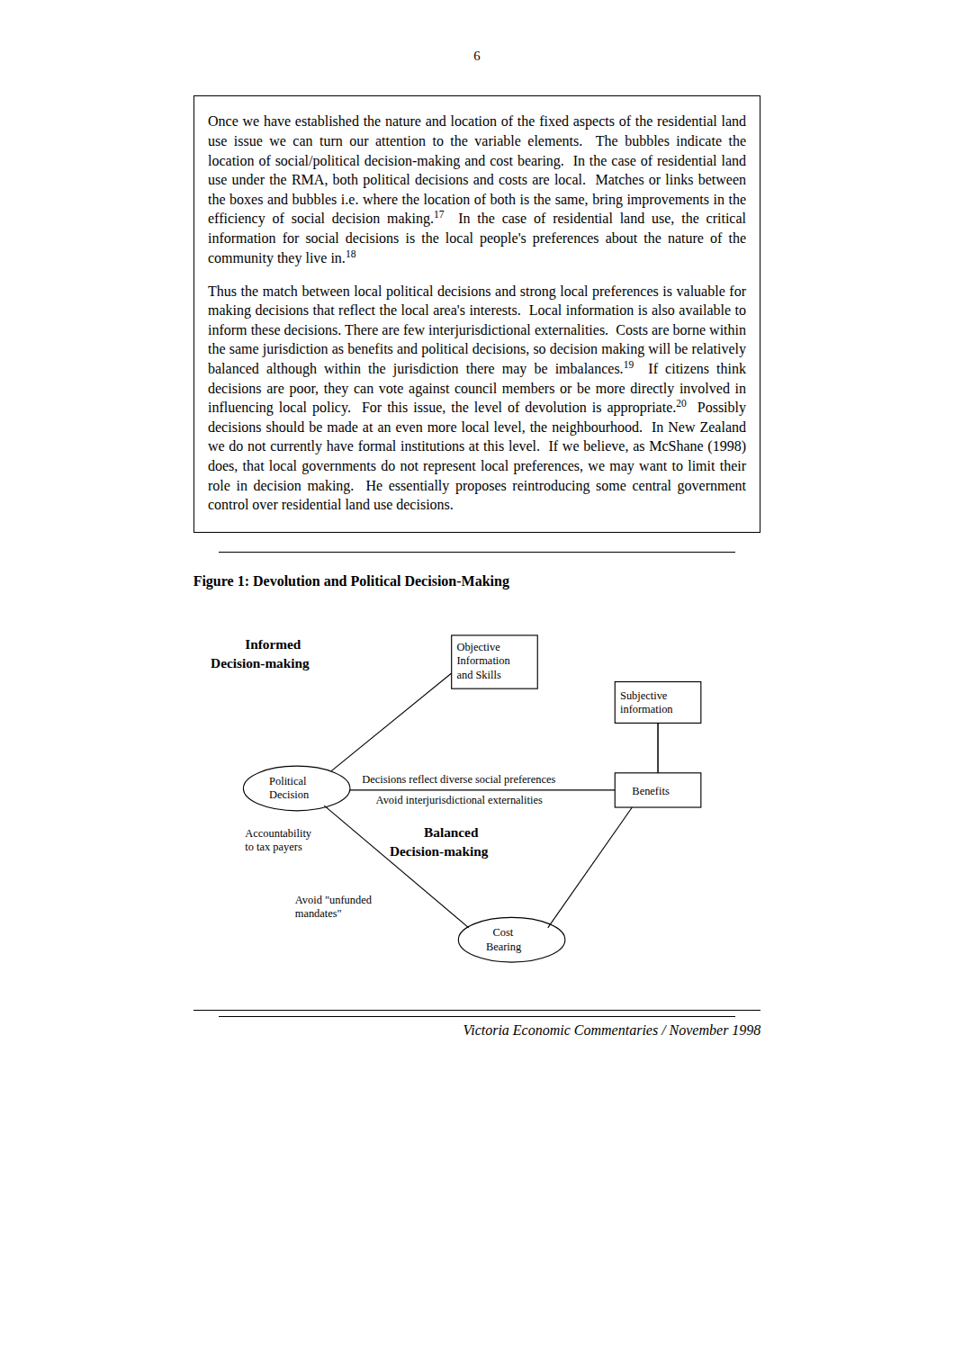6
Once we have established the nature and location of the fixed aspects of the residential land use issue we can turn our attention to the variable elements. The bubbles indicate the location of social/political decision-making and cost bearing. In the case of residential land use under the RMA, both political decisions and costs are local. Matches or links between the boxes and bubbles i.e. where the location of both is the same, bring improvements in the efficiency of social decision making.17 In the case of residential land use, the critical information for social decisions is the local people's preferences about the nature of the community they live in.18
Thus the match between local political decisions and strong local preferences is valuable for making decisions that reflect the local area's interests. Local information is also available to inform these decisions. There are few interjurisdictional externalities. Costs are borne within the same jurisdiction as benefits and political decisions, so decision making will be relatively balanced although within the jurisdiction there may be imbalances.19 If citizens think decisions are poor, they can vote against council members or be more directly involved in influencing local policy. For this issue, the level of devolution is appropriate.20 Possibly decisions should be made at an even more local level, the neighbourhood. In New Zealand we do not currently have formal institutions at this level. If we believe, as McShane (1998) does, that local governments do not represent local preferences, we may want to limit their role in decision making. He essentially proposes reintroducing some central government control over residential land use decisions.
Figure 1: Devolution and Political Decision-Making
Objective Information and Skills Subjective information Benefits Political Decision Cost Bearing Informed Decision-making Decisions reflect diverse social preferences Avoid interjurisdictional externalities Accountability to tax payers Balanced Decision-making Avoid "unfunded mandates"
Victoria Economic Commentaries / November 1998